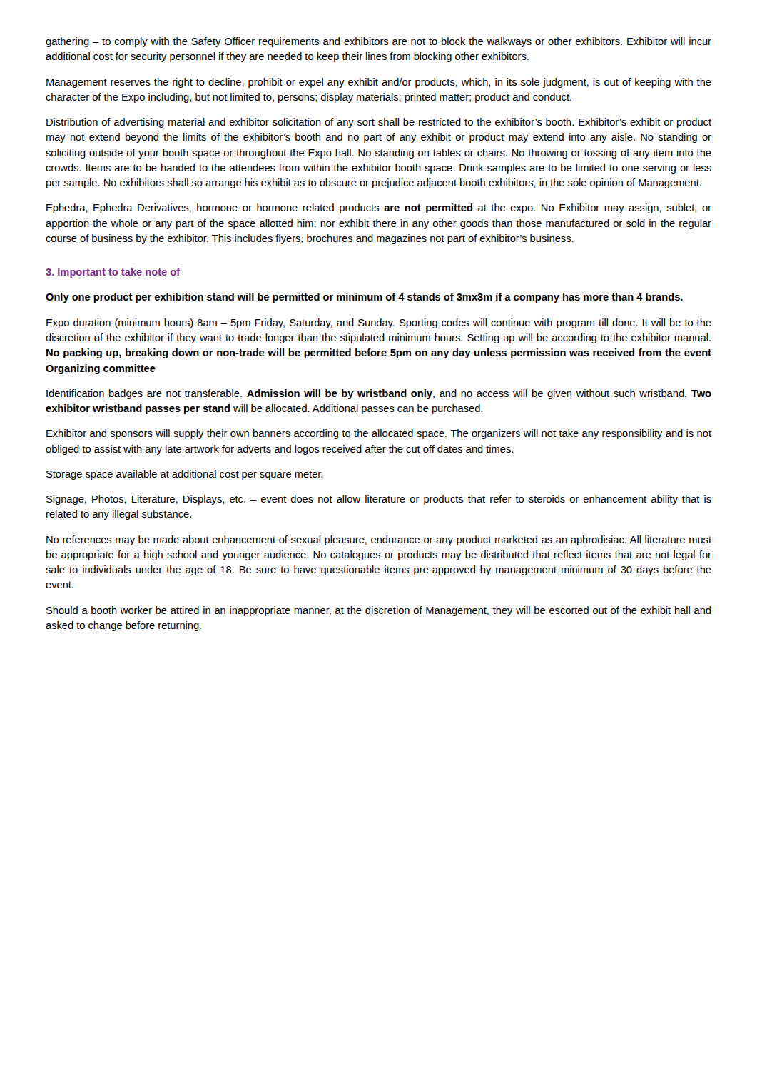gathering – to comply with the Safety Officer requirements and exhibitors are not to block the walkways or other exhibitors. Exhibitor will incur additional cost for security personnel if they are needed to keep their lines from blocking other exhibitors.
Management reserves the right to decline, prohibit or expel any exhibit and/or products, which, in its sole judgment, is out of keeping with the character of the Expo including, but not limited to, persons; display materials; printed matter; product and conduct.
Distribution of advertising material and exhibitor solicitation of any sort shall be restricted to the exhibitor’s booth. Exhibitor’s exhibit or product may not extend beyond the limits of the exhibitor’s booth and no part of any exhibit or product may extend into any aisle. No standing or soliciting outside of your booth space or throughout the Expo hall. No standing on tables or chairs. No throwing or tossing of any item into the crowds. Items are to be handed to the attendees from within the exhibitor booth space. Drink samples are to be limited to one serving or less per sample. No exhibitors shall so arrange his exhibit as to obscure or prejudice adjacent booth exhibitors, in the sole opinion of Management.
Ephedra, Ephedra Derivatives, hormone or hormone related products are not permitted at the expo. No Exhibitor may assign, sublet, or apportion the whole or any part of the space allotted him; nor exhibit there in any other goods than those manufactured or sold in the regular course of business by the exhibitor. This includes flyers, brochures and magazines not part of exhibitor’s business.
3. Important to take note of
Only one product per exhibition stand will be permitted or minimum of 4 stands of 3mx3m if a company has more than 4 brands.
Expo duration (minimum hours) 8am – 5pm Friday, Saturday, and Sunday. Sporting codes will continue with program till done. It will be to the discretion of the exhibitor if they want to trade longer than the stipulated minimum hours. Setting up will be according to the exhibitor manual. No packing up, breaking down or non-trade will be permitted before 5pm on any day unless permission was received from the event Organizing committee
Identification badges are not transferable. Admission will be by wristband only, and no access will be given without such wristband. Two exhibitor wristband passes per stand will be allocated. Additional passes can be purchased.
Exhibitor and sponsors will supply their own banners according to the allocated space. The organizers will not take any responsibility and is not obliged to assist with any late artwork for adverts and logos received after the cut off dates and times.
Storage space available at additional cost per square meter.
Signage, Photos, Literature, Displays, etc. – event does not allow literature or products that refer to steroids or enhancement ability that is related to any illegal substance.
No references may be made about enhancement of sexual pleasure, endurance or any product marketed as an aphrodisiac. All literature must be appropriate for a high school and younger audience. No catalogues or products may be distributed that reflect items that are not legal for sale to individuals under the age of 18. Be sure to have questionable items pre-approved by management minimum of 30 days before the event.
Should a booth worker be attired in an inappropriate manner, at the discretion of Management, they will be escorted out of the exhibit hall and asked to change before returning.